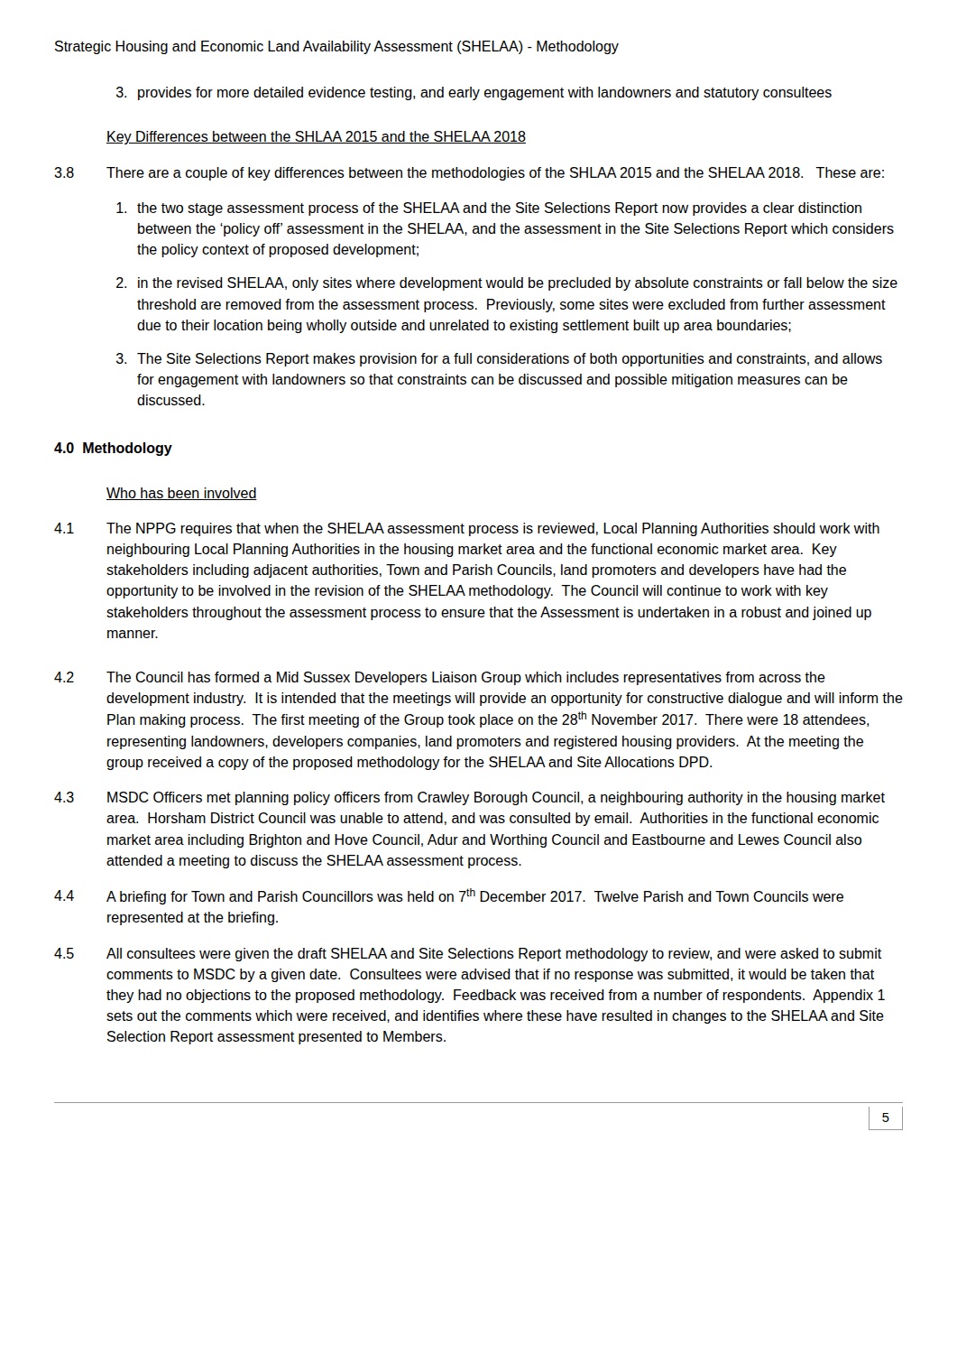Strategic Housing and Economic Land Availability Assessment (SHELAA) - Methodology
provides for more detailed evidence testing, and early engagement with landowners and statutory consultees
Key Differences between the SHLAA 2015 and the SHELAA 2018
3.8
There are a couple of key differences between the methodologies of the SHLAA 2015 and the SHELAA 2018. These are:
the two stage assessment process of the SHELAA and the Site Selections Report now provides a clear distinction between the ‘policy off’ assessment in the SHELAA, and the assessment in the Site Selections Report which considers the policy context of proposed development;
in the revised SHELAA, only sites where development would be precluded by absolute constraints or fall below the size threshold are removed from the assessment process. Previously, some sites were excluded from further assessment due to their location being wholly outside and unrelated to existing settlement built up area boundaries;
The Site Selections Report makes provision for a full considerations of both opportunities and constraints, and allows for engagement with landowners so that constraints can be discussed and possible mitigation measures can be discussed.
4.0 Methodology
Who has been involved
4.1
The NPPG requires that when the SHELAA assessment process is reviewed, Local Planning Authorities should work with neighbouring Local Planning Authorities in the housing market area and the functional economic market area. Key stakeholders including adjacent authorities, Town and Parish Councils, land promoters and developers have had the opportunity to be involved in the revision of the SHELAA methodology. The Council will continue to work with key stakeholders throughout the assessment process to ensure that the Assessment is undertaken in a robust and joined up manner.
4.2
The Council has formed a Mid Sussex Developers Liaison Group which includes representatives from across the development industry. It is intended that the meetings will provide an opportunity for constructive dialogue and will inform the Plan making process. The first meeting of the Group took place on the 28th November 2017. There were 18 attendees, representing landowners, developers companies, land promoters and registered housing providers. At the meeting the group received a copy of the proposed methodology for the SHELAA and Site Allocations DPD.
4.3
MSDC Officers met planning policy officers from Crawley Borough Council, a neighbouring authority in the housing market area. Horsham District Council was unable to attend, and was consulted by email. Authorities in the functional economic market area including Brighton and Hove Council, Adur and Worthing Council and Eastbourne and Lewes Council also attended a meeting to discuss the SHELAA assessment process.
4.4
A briefing for Town and Parish Councillors was held on 7th December 2017. Twelve Parish and Town Councils were represented at the briefing.
4.5
All consultees were given the draft SHELAA and Site Selections Report methodology to review, and were asked to submit comments to MSDC by a given date. Consultees were advised that if no response was submitted, it would be taken that they had no objections to the proposed methodology. Feedback was received from a number of respondents. Appendix 1 sets out the comments which were received, and identifies where these have resulted in changes to the SHELAA and Site Selection Report assessment presented to Members.
5